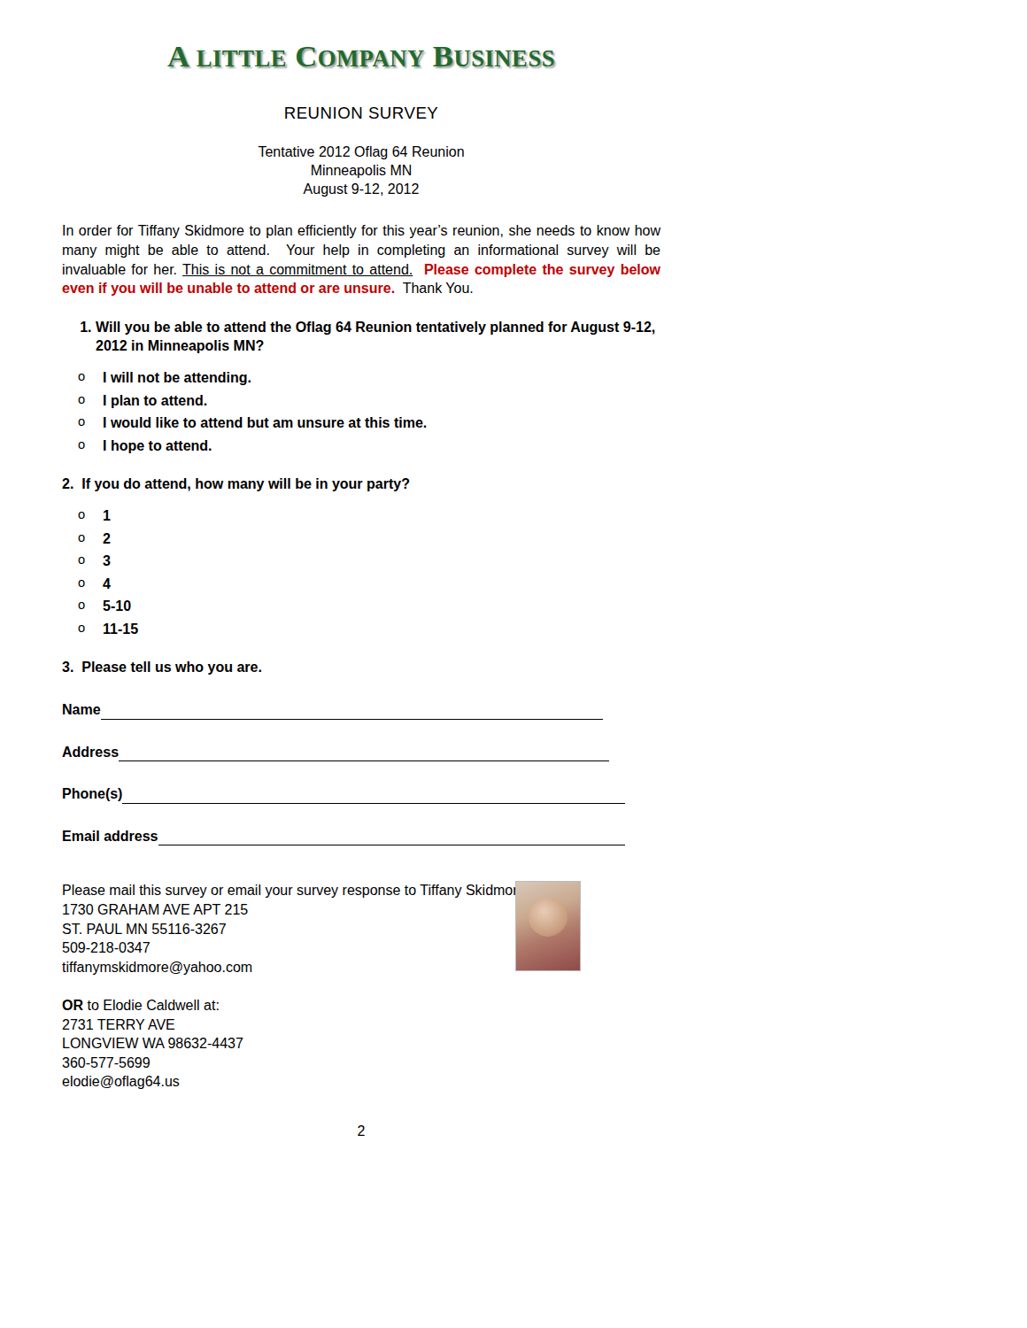A LITTLE COMPANY BUSINESS
REUNION SURVEY
Tentative 2012 Oflag 64 Reunion
Minneapolis MN
August 9-12, 2012
In order for Tiffany Skidmore to plan efficiently for this year’s reunion, she needs to know how many might be able to attend. Your help in completing an informational survey will be invaluable for her. This is not a commitment to attend. Please complete the survey below even if you will be unable to attend or are unsure. Thank You.
Will you be able to attend the Oflag 64 Reunion tentatively planned for August 9-12, 2012 in Minneapolis MN?
I will not be attending.
I plan to attend.
I would like to attend but am unsure at this time.
I hope to attend.
2. If you do attend, how many will be in your party?
1
2
3
4
5-10
11-15
3. Please tell us who you are.
Name
Address
Phone(s)
Email address
Please mail this survey or email your survey response to Tiffany Skidmore at:
1730 GRAHAM AVE APT 215
ST. PAUL MN 55116-3267
509-218-0347
tiffanymskidmore@yahoo.com
OR to Elodie Caldwell at:
2731 TERRY AVE
LONGVIEW WA 98632-4437
360-577-5699
elodie@oflag64.us
2